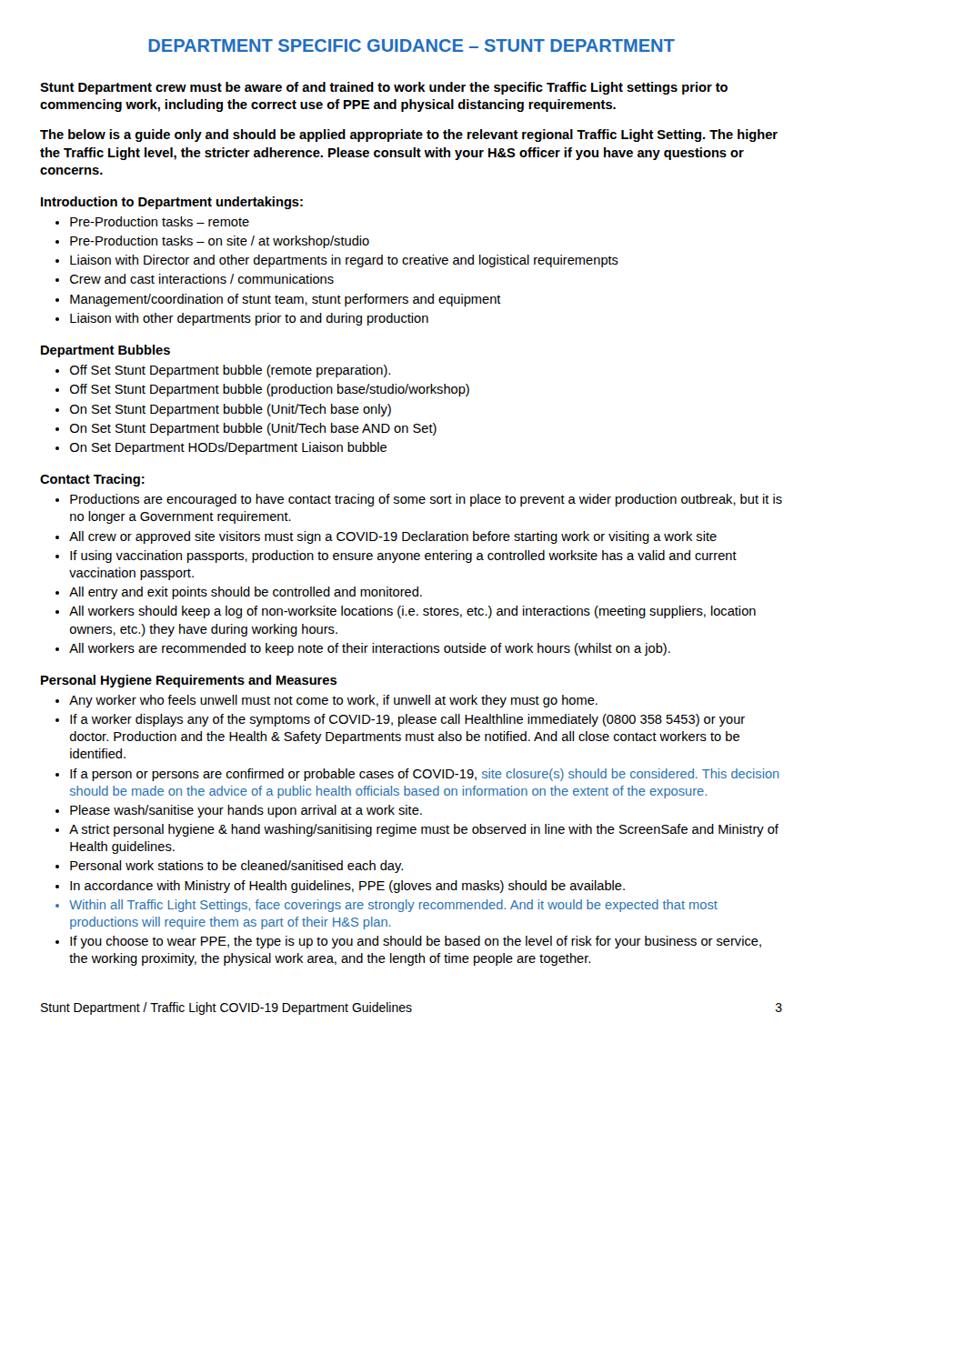DEPARTMENT SPECIFIC GUIDANCE – STUNT DEPARTMENT
Stunt Department crew must be aware of and trained to work under the specific Traffic Light settings prior to commencing work, including the correct use of PPE and physical distancing requirements.
The below is a guide only and should be applied appropriate to the relevant regional Traffic Light Setting. The higher the Traffic Light level, the stricter adherence. Please consult with your H&S officer if you have any questions or concerns.
Introduction to Department undertakings:
Pre-Production tasks – remote
Pre-Production tasks – on site / at workshop/studio
Liaison with Director and other departments in regard to creative and logistical requiremenpts
Crew and cast interactions / communications
Management/coordination of stunt team, stunt performers and equipment
Liaison with other departments prior to and during production
Department Bubbles
Off Set Stunt Department bubble (remote preparation).
Off Set Stunt Department bubble (production base/studio/workshop)
On Set Stunt Department bubble (Unit/Tech base only)
On Set Stunt Department bubble (Unit/Tech base AND on Set)
On Set Department HODs/Department Liaison bubble
Contact Tracing:
Productions are encouraged to have contact tracing of some sort in place to prevent a wider production outbreak, but it is no longer a Government requirement.
All crew or approved site visitors must sign a COVID-19 Declaration before starting work or visiting a work site
If using vaccination passports, production to ensure anyone entering a controlled worksite has a valid and current vaccination passport.
All entry and exit points should be controlled and monitored.
All workers should keep a log of non-worksite locations (i.e. stores, etc.) and interactions (meeting suppliers, location owners, etc.) they have during working hours.
All workers are recommended to keep note of their interactions outside of work hours (whilst on a job).
Personal Hygiene Requirements and Measures
Any worker who feels unwell must not come to work, if unwell at work they must go home.
If a worker displays any of the symptoms of COVID-19, please call Healthline immediately (0800 358 5453) or your doctor. Production and the Health & Safety Departments must also be notified. And all close contact workers to be identified.
If a person or persons are confirmed or probable cases of COVID-19, site closure(s) should be considered. This decision should be made on the advice of a public health officials based on information on the extent of the exposure.
Please wash/sanitise your hands upon arrival at a work site.
A strict personal hygiene & hand washing/sanitising regime must be observed in line with the ScreenSafe and Ministry of Health guidelines.
Personal work stations to be cleaned/sanitised each day.
In accordance with Ministry of Health guidelines, PPE (gloves and masks) should be available.
Within all Traffic Light Settings, face coverings are strongly recommended. And it would be expected that most productions will require them as part of their H&S plan.
If you choose to wear PPE, the type is up to you and should be based on the level of risk for your business or service, the working proximity, the physical work area, and the length of time people are together.
Stunt Department / Traffic Light COVID-19 Department Guidelines 3